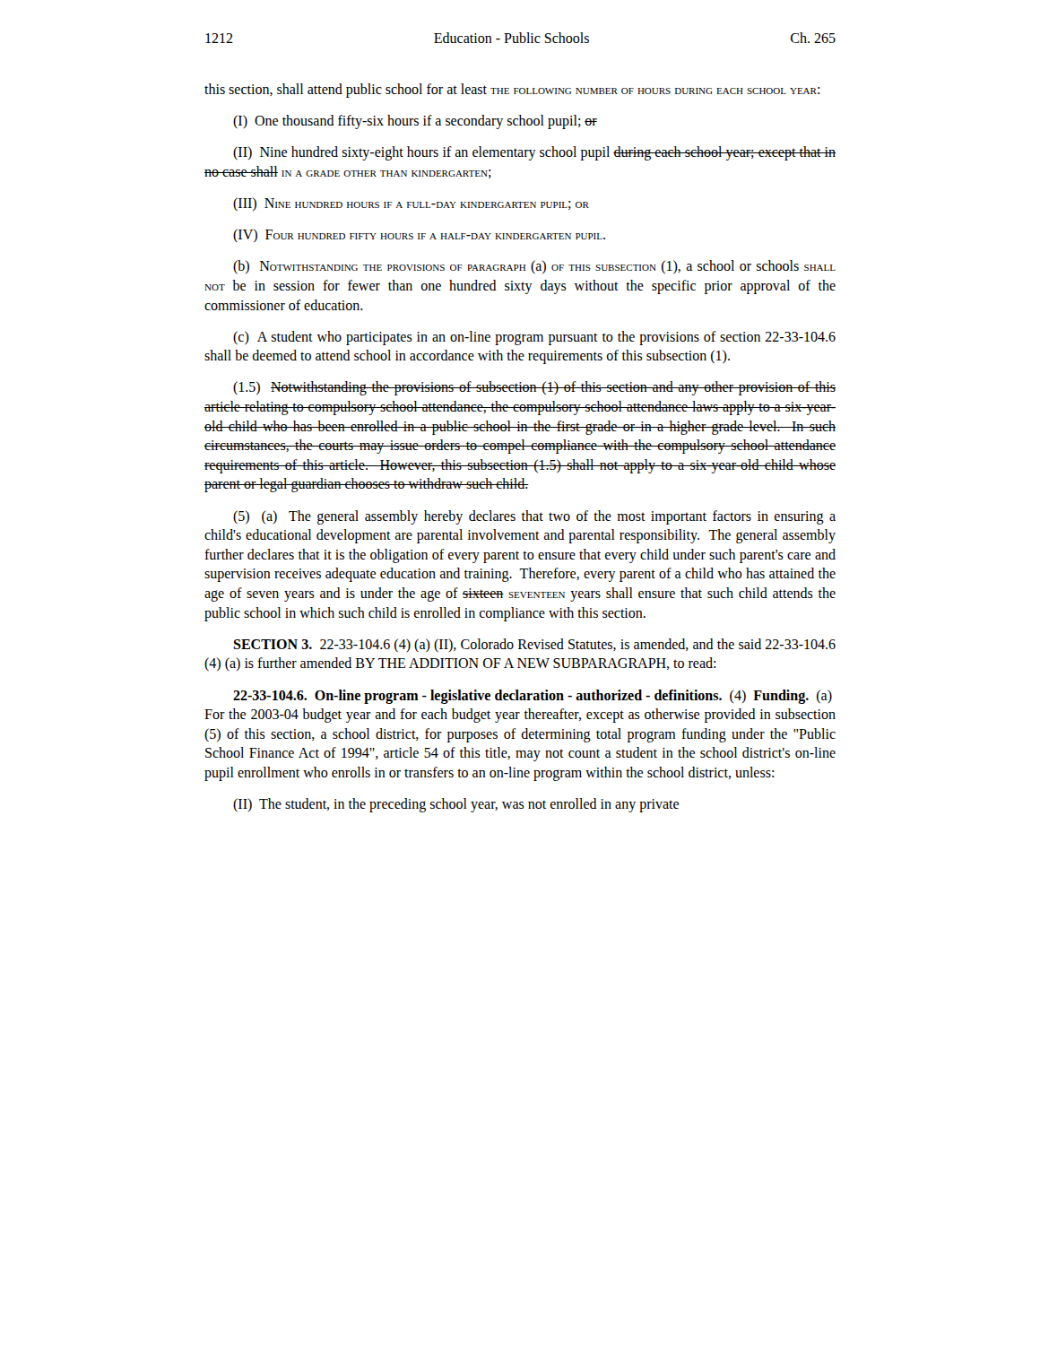1212 Education - Public Schools Ch. 265
this section, shall attend public school for at least the following number of hours during each school year:
(I) One thousand fifty-six hours if a secondary school pupil; or
(II) Nine hundred sixty-eight hours if an elementary school pupil during each school year; except that in no case shall in a grade other than kindergarten;
(III) Nine hundred hours if a full-day kindergarten pupil; or
(IV) Four hundred fifty hours if a half-day kindergarten pupil.
(b) Notwithstanding the provisions of paragraph (a) of this subsection (1), a school or schools shall not be in session for fewer than one hundred sixty days without the specific prior approval of the commissioner of education.
(c) A student who participates in an on-line program pursuant to the provisions of section 22-33-104.6 shall be deemed to attend school in accordance with the requirements of this subsection (1).
(1.5) Notwithstanding the provisions of subsection (1) of this section and any other provision of this article relating to compulsory school attendance, the compulsory school attendance laws apply to a six-year-old child who has been enrolled in a public school in the first grade or in a higher grade level. In such circumstances, the courts may issue orders to compel compliance with the compulsory school attendance requirements of this article. However, this subsection (1.5) shall not apply to a six-year-old child whose parent or legal guardian chooses to withdraw such child.
(5) (a) The general assembly hereby declares that two of the most important factors in ensuring a child's educational development are parental involvement and parental responsibility. The general assembly further declares that it is the obligation of every parent to ensure that every child under such parent's care and supervision receives adequate education and training. Therefore, every parent of a child who has attained the age of seven years and is under the age of sixteen seventeen years shall ensure that such child attends the public school in which such child is enrolled in compliance with this section.
SECTION 3. 22-33-104.6 (4) (a) (II), Colorado Revised Statutes, is amended, and the said 22-33-104.6 (4) (a) is further amended BY THE ADDITION OF A NEW SUBPARAGRAPH, to read:
22-33-104.6. On-line program - legislative declaration - authorized - definitions. (4) Funding. (a) For the 2003-04 budget year and for each budget year thereafter, except as otherwise provided in subsection (5) of this section, a school district, for purposes of determining total program funding under the "Public School Finance Act of 1994", article 54 of this title, may not count a student in the school district's on-line pupil enrollment who enrolls in or transfers to an on-line program within the school district, unless:
(II) The student, in the preceding school year, was not enrolled in any private